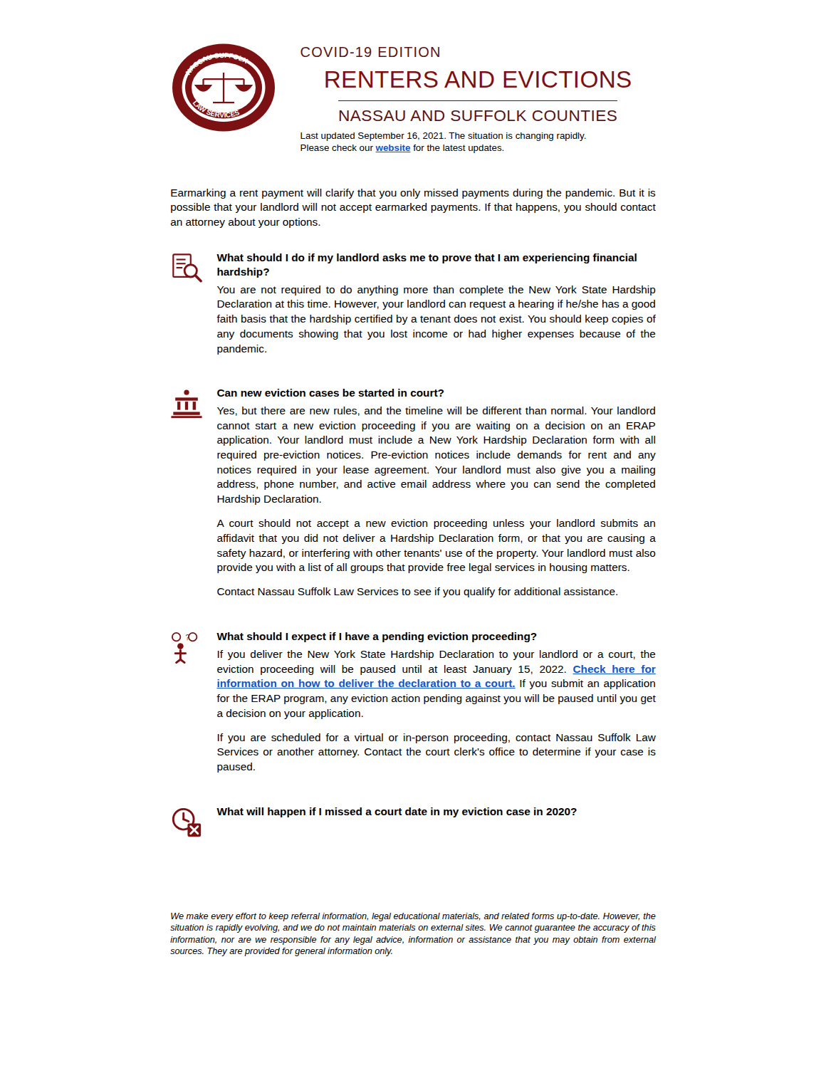NASSAU SUFFOLK LAW SERVICES
COVID-19 EDITION
RENTERS AND EVICTIONS
NASSAU AND SUFFOLK COUNTIES
Last updated September 16, 2021. The situation is changing rapidly.
Please check our website for the latest updates.
Earmarking a rent payment will clarify that you only missed payments during the pandemic. But it is possible that your landlord will not accept earmarked payments. If that happens, you should contact an attorney about your options.
What should I do if my landlord asks me to prove that I am experiencing financial hardship?
You are not required to do anything more than complete the New York State Hardship Declaration at this time. However, your landlord can request a hearing if he/she has a good faith basis that the hardship certified by a tenant does not exist. You should keep copies of any documents showing that you lost income or had higher expenses because of the pandemic.
Can new eviction cases be started in court?
Yes, but there are new rules, and the timeline will be different than normal. Your landlord cannot start a new eviction proceeding if you are waiting on a decision on an ERAP application. Your landlord must include a New York Hardship Declaration form with all required pre-eviction notices. Pre-eviction notices include demands for rent and any notices required in your lease agreement. Your landlord must also give you a mailing address, phone number, and active email address where you can send the completed Hardship Declaration.
A court should not accept a new eviction proceeding unless your landlord submits an affidavit that you did not deliver a Hardship Declaration form, or that you are causing a safety hazard, or interfering with other tenants' use of the property. Your landlord must also provide you with a list of all groups that provide free legal services in housing matters.
Contact Nassau Suffolk Law Services to see if you qualify for additional assistance.
?
What should I expect if I have a pending eviction proceeding?
If you deliver the New York State Hardship Declaration to your landlord or a court, the eviction proceeding will be paused until at least January 15, 2022. Check here for information on how to deliver the declaration to a court. If you submit an application for the ERAP program, any eviction action pending against you will be paused until you get a decision on your application.
If you are scheduled for a virtual or in-person proceeding, contact Nassau Suffolk Law Services or another attorney. Contact the court clerk's office to determine if your case is paused.
What will happen if I missed a court date in my eviction case in 2020?
We make every effort to keep referral information, legal educational materials, and related forms up-to-date. However, the situation is rapidly evolving, and we do not maintain materials on external sites. We cannot guarantee the accuracy of this information, nor are we responsible for any legal advice, information or assistance that you may obtain from external sources. They are provided for general information only.